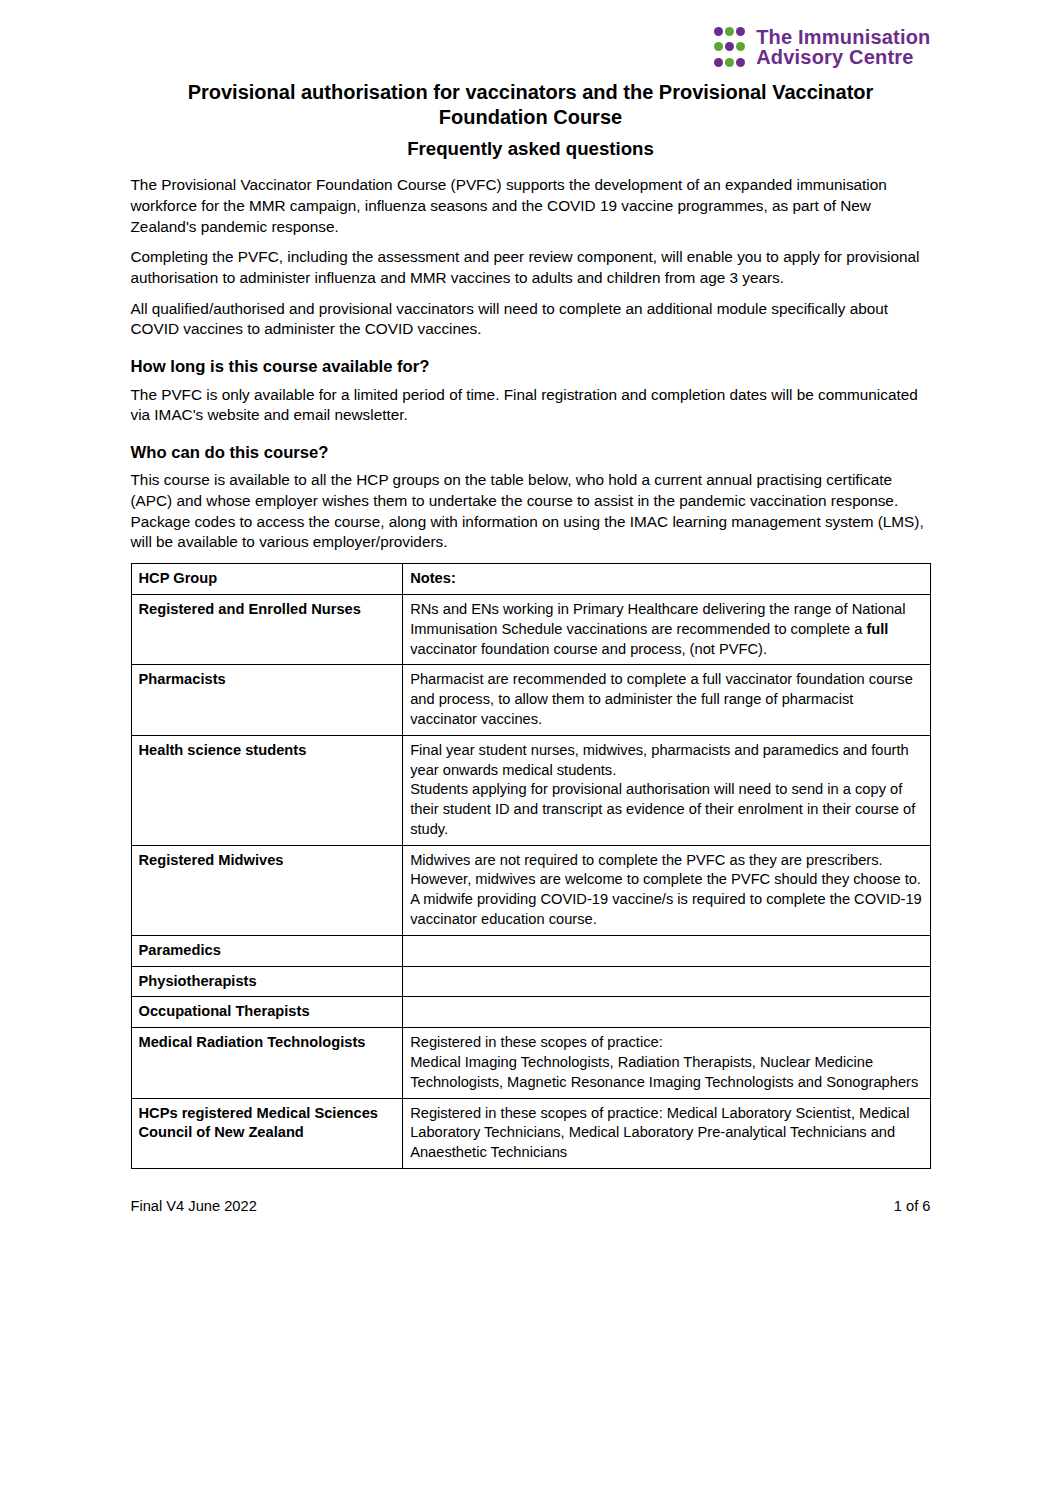The Immunisation
Advisory Centre
Provisional authorisation for vaccinators and the Provisional Vaccinator
Foundation Course
Frequently asked questions
The Provisional Vaccinator Foundation Course (PVFC) supports the development of an expanded immunisation workforce for the MMR campaign, influenza seasons and the COVID 19 vaccine programmes, as part of New Zealand's pandemic response.
Completing the PVFC, including the assessment and peer review component, will enable you to apply for provisional authorisation to administer influenza and MMR vaccines to adults and children from age 3 years.
All qualified/authorised and provisional vaccinators will need to complete an additional module specifically about COVID vaccines to administer the COVID vaccines.
How long is this course available for?
The PVFC is only available for a limited period of time. Final registration and completion dates will be communicated via IMAC's website and email newsletter.
Who can do this course?
This course is available to all the HCP groups on the table below, who hold a current annual practising certificate (APC) and whose employer wishes them to undertake the course to assist in the pandemic vaccination response. Package codes to access the course, along with information on using the IMAC learning management system (LMS), will be available to various employer/providers.
| HCP Group | Notes: |
| --- | --- |
| Registered and Enrolled Nurses | RNs and ENs working in Primary Healthcare delivering the range of National Immunisation Schedule vaccinations are recommended to complete a full vaccinator foundation course and process, (not PVFC). |
| Pharmacists | Pharmacist are recommended to complete a full vaccinator foundation course and process, to allow them to administer the full range of pharmacist vaccinator vaccines. |
| Health science students | Final year student nurses, midwives, pharmacists and paramedics and fourth year onwards medical students. Students applying for provisional authorisation will need to send in a copy of their student ID and transcript as evidence of their enrolment in their course of study. |
| Registered Midwives | Midwives are not required to complete the PVFC as they are prescribers. However, midwives are welcome to complete the PVFC should they choose to. A midwife providing COVID-19 vaccine/s is required to complete the COVID-19 vaccinator education course. |
| Paramedics | |
| Physiotherapists | |
| Occupational Therapists | |
| Medical Radiation Technologists | Registered in these scopes of practice: Medical Imaging Technologists, Radiation Therapists, Nuclear Medicine Technologists, Magnetic Resonance Imaging Technologists and Sonographers |
| HCPs registered Medical Sciences Council of New Zealand | Registered in these scopes of practice: Medical Laboratory Scientist, Medical Laboratory Technicians, Medical Laboratory Pre-analytical Technicians and Anaesthetic Technicians |
Final V4 June 2022 1 of 6